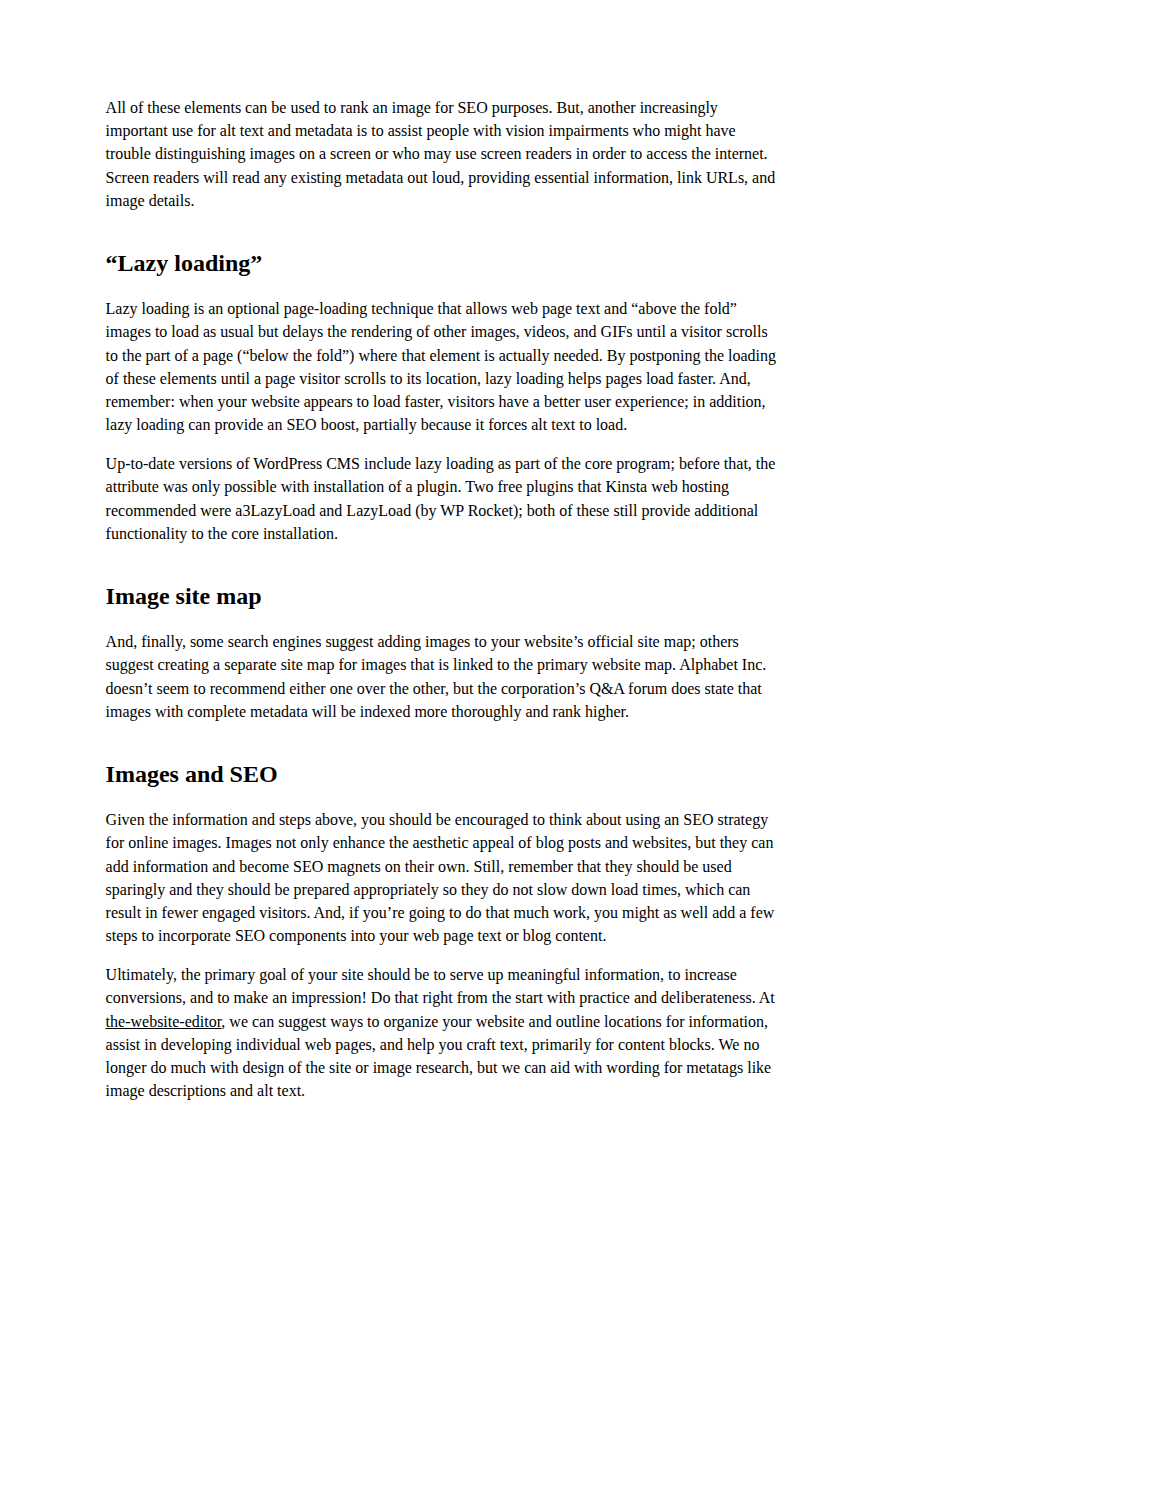All of these elements can be used to rank an image for SEO purposes. But, another increasingly important use for alt text and metadata is to assist people with vision impairments who might have trouble distinguishing images on a screen or who may use screen readers in order to access the internet. Screen readers will read any existing metadata out loud, providing essential information, link URLs, and image details.
“Lazy loading”
Lazy loading is an optional page-loading technique that allows web page text and “above the fold” images to load as usual but delays the rendering of other images, videos, and GIFs until a visitor scrolls to the part of a page (“below the fold”) where that element is actually needed. By postponing the loading of these elements until a page visitor scrolls to its location, lazy loading helps pages load faster. And, remember: when your website appears to load faster, visitors have a better user experience; in addition, lazy loading can provide an SEO boost, partially because it forces alt text to load.
Up-to-date versions of WordPress CMS include lazy loading as part of the core program; before that, the attribute was only possible with installation of a plugin. Two free plugins that Kinsta web hosting recommended were a3LazyLoad and LazyLoad (by WP Rocket); both of these still provide additional functionality to the core installation.
Image site map
And, finally, some search engines suggest adding images to your website’s official site map; others suggest creating a separate site map for images that is linked to the primary website map. Alphabet Inc. doesn’t seem to recommend either one over the other, but the corporation’s Q&A forum does state that images with complete metadata will be indexed more thoroughly and rank higher.
Images and SEO
Given the information and steps above, you should be encouraged to think about using an SEO strategy for online images. Images not only enhance the aesthetic appeal of blog posts and websites, but they can add information and become SEO magnets on their own. Still, remember that they should be used sparingly and they should be prepared appropriately so they do not slow down load times, which can result in fewer engaged visitors. And, if you’re going to do that much work, you might as well add a few steps to incorporate SEO components into your web page text or blog content.
Ultimately, the primary goal of your site should be to serve up meaningful information, to increase conversions, and to make an impression! Do that right from the start with practice and deliberateness. At the-website-editor, we can suggest ways to organize your website and outline locations for information, assist in developing individual web pages, and help you craft text, primarily for content blocks. We no longer do much with design of the site or image research, but we can aid with wording for metatags like image descriptions and alt text.